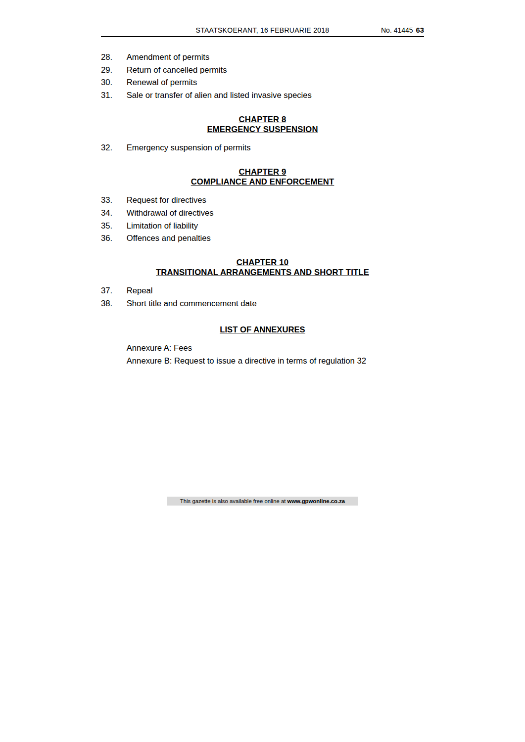STAATSKOERANT, 16 FEBRUARIE 2018 No. 4144563
28. Amendment of permits
29. Return of cancelled permits
30. Renewal of permits
31. Sale or transfer of alien and listed invasive species
CHAPTER 8
EMERGENCY SUSPENSION
32. Emergency suspension of permits
CHAPTER 9
COMPLIANCE AND ENFORCEMENT
33. Request for directives
34. Withdrawal of directives
35. Limitation of liability
36. Offences and penalties
CHAPTER 10
TRANSITIONAL ARRANGEMENTS AND SHORT TITLE
37. Repeal
38. Short title and commencement date
LIST OF ANNEXURES
Annexure A: Fees
Annexure B: Request to issue a directive in terms of regulation 32
This gazette is also available free online at www.gpwonline.co.za